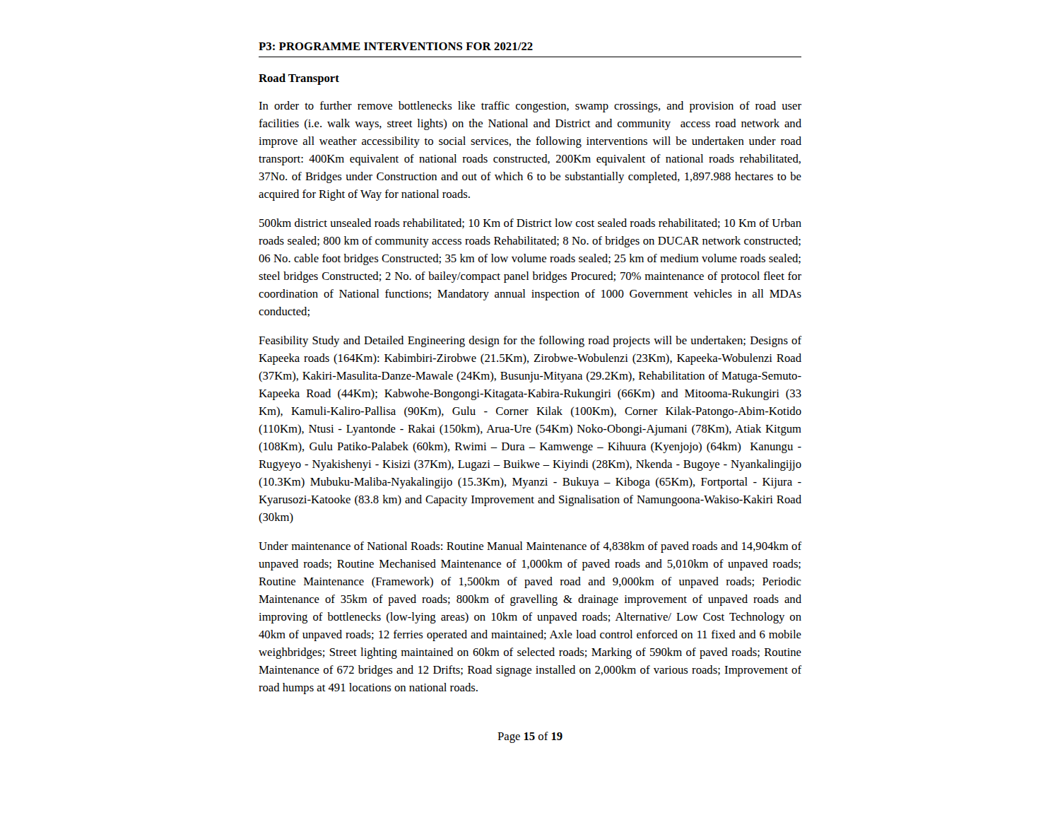P3: PROGRAMME INTERVENTIONS FOR 2021/22
Road Transport
In order to further remove bottlenecks like traffic congestion, swamp crossings, and provision of road user facilities (i.e. walk ways, street lights) on the National and District and community access road network and improve all weather accessibility to social services, the following interventions will be undertaken under road transport: 400Km equivalent of national roads constructed, 200Km equivalent of national roads rehabilitated, 37No. of Bridges under Construction and out of which 6 to be substantially completed, 1,897.988 hectares to be acquired for Right of Way for national roads.
500km district unsealed roads rehabilitated; 10 Km of District low cost sealed roads rehabilitated; 10 Km of Urban roads sealed; 800 km of community access roads Rehabilitated; 8 No. of bridges on DUCAR network constructed; 06 No. cable foot bridges Constructed; 35 km of low volume roads sealed; 25 km of medium volume roads sealed; steel bridges Constructed; 2 No. of bailey/compact panel bridges Procured; 70% maintenance of protocol fleet for coordination of National functions; Mandatory annual inspection of 1000 Government vehicles in all MDAs conducted;
Feasibility Study and Detailed Engineering design for the following road projects will be undertaken; Designs of Kapeeka roads (164Km): Kabimbiri-Zirobwe (21.5Km), Zirobwe-Wobulenzi (23Km), Kapeeka-Wobulenzi Road (37Km), Kakiri-Masulita-Danze-Mawale (24Km), Busunju-Mityana (29.2Km), Rehabilitation of Matuga-Semuto-Kapeeka Road (44Km); Kabwohe-Bongongi-Kitagata-Kabira-Rukungiri (66Km) and Mitooma-Rukungiri (33 Km), Kamuli-Kaliro-Pallisa (90Km), Gulu - Corner Kilak (100Km), Corner Kilak-Patongo-Abim-Kotido (110Km), Ntusi - Lyantonde - Rakai (150km), Arua-Ure (54Km) Noko-Obongi-Ajumani (78Km), Atiak Kitgum (108Km), Gulu Patiko-Palabek (60km), Rwimi – Dura – Kamwenge – Kihuura (Kyenjojo) (64km) Kanungu - Rugyeyo - Nyakishenyi - Kisizi (37Km), Lugazi – Buikwe – Kiyindi (28Km), Nkenda - Bugoye - Nyankalingijjo (10.3Km) Mubuku-Maliba-Nyakalingijo (15.3Km), Myanzi - Bukuya – Kiboga (65Km), Fortportal - Kijura - Kyarusozi-Katooke (83.8 km) and Capacity Improvement and Signalisation of Namungoona-Wakiso-Kakiri Road (30km)
Under maintenance of National Roads: Routine Manual Maintenance of 4,838km of paved roads and 14,904km of unpaved roads; Routine Mechanised Maintenance of 1,000km of paved roads and 5,010km of unpaved roads; Routine Maintenance (Framework) of 1,500km of paved road and 9,000km of unpaved roads; Periodic Maintenance of 35km of paved roads; 800km of gravelling & drainage improvement of unpaved roads and improving of bottlenecks (low-lying areas) on 10km of unpaved roads; Alternative/ Low Cost Technology on 40km of unpaved roads; 12 ferries operated and maintained; Axle load control enforced on 11 fixed and 6 mobile weighbridges; Street lighting maintained on 60km of selected roads; Marking of 590km of paved roads; Routine Maintenance of 672 bridges and 12 Drifts; Road signage installed on 2,000km of various roads; Improvement of road humps at 491 locations on national roads.
Page 15 of 19